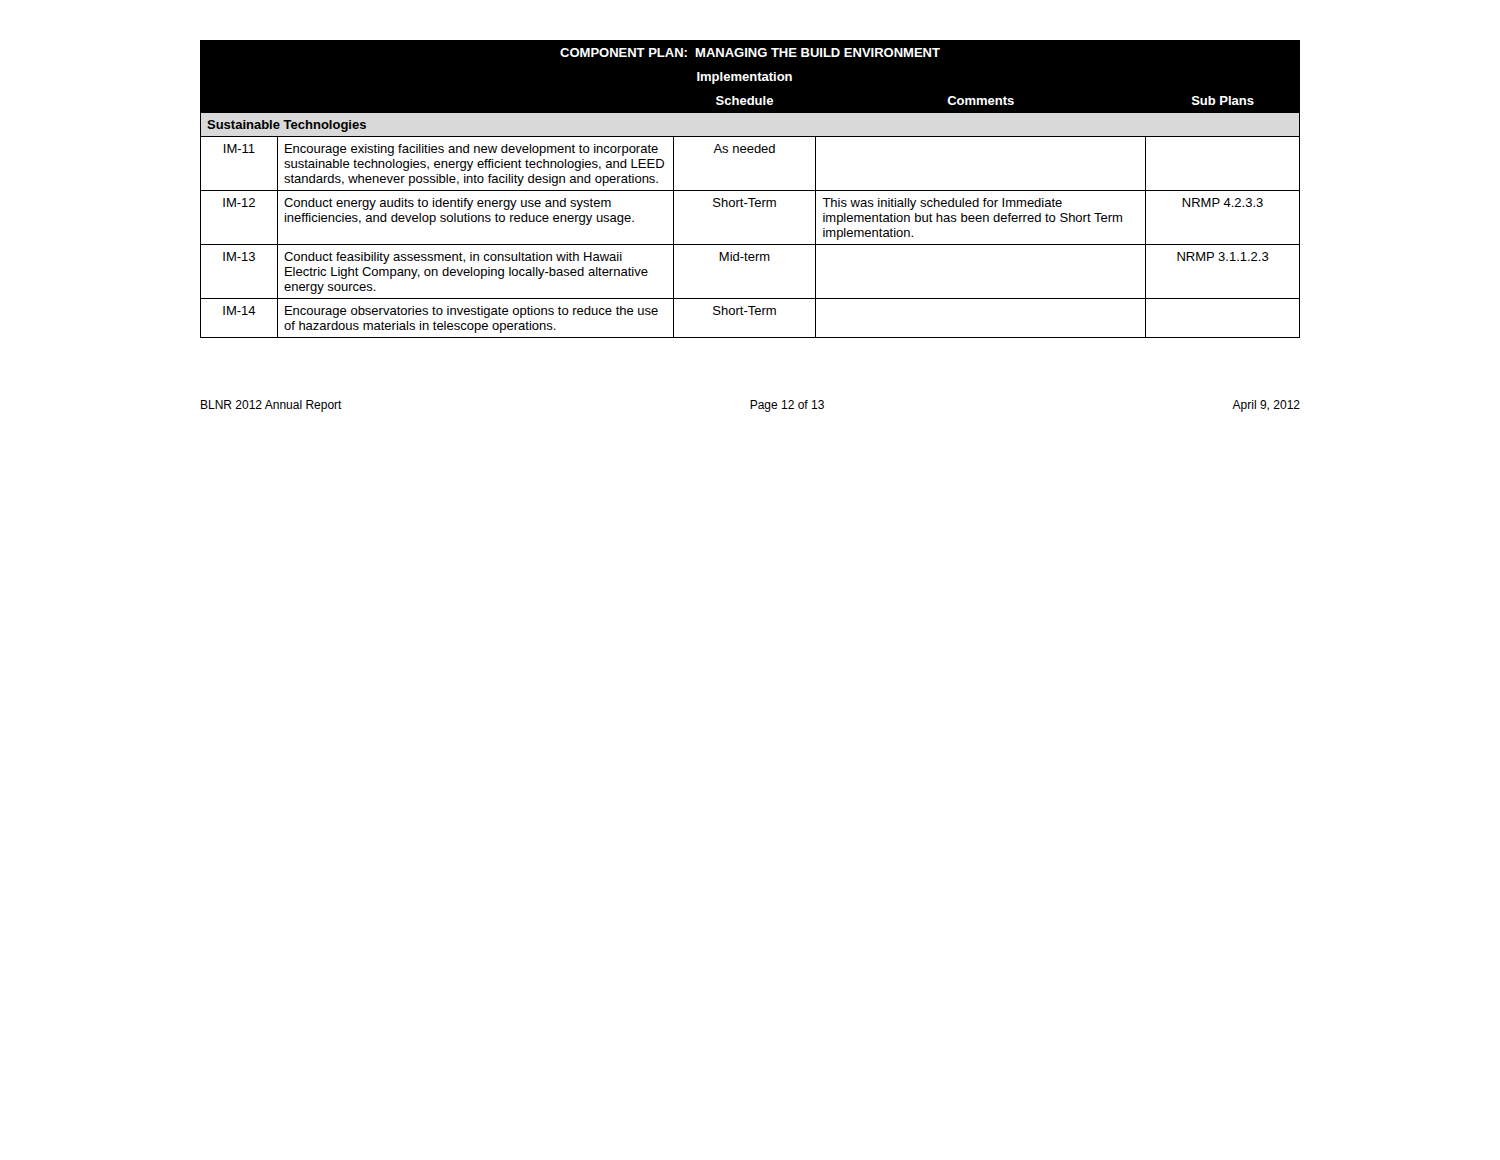| COMPONENT PLAN: MANAGING THE BUILD ENVIRONMENT |
| | | Implementation | | |
| | | Schedule | Comments | Sub Plans |
| Sustainable Technologies |
| IM-11 | Encourage existing facilities and new development to incorporate sustainable technologies, energy efficient technologies, and LEED standards, whenever possible, into facility design and operations. | As needed | | |
| IM-12 | Conduct energy audits to identify energy use and system inefficiencies, and develop solutions to reduce energy usage. | Short-Term | This was initially scheduled for Immediate implementation but has been deferred to Short Term implementation. | NRMP 4.2.3.3 |
| IM-13 | Conduct feasibility assessment, in consultation with Hawaii Electric Light Company, on developing locally-based alternative energy sources. | Mid-term | | NRMP 3.1.1.2.3 |
| IM-14 | Encourage observatories to investigate options to reduce the use of hazardous materials in telescope operations. | Short-Term | | |
BLNR 2012 Annual Report
Page 12 of 13
April 9, 2012